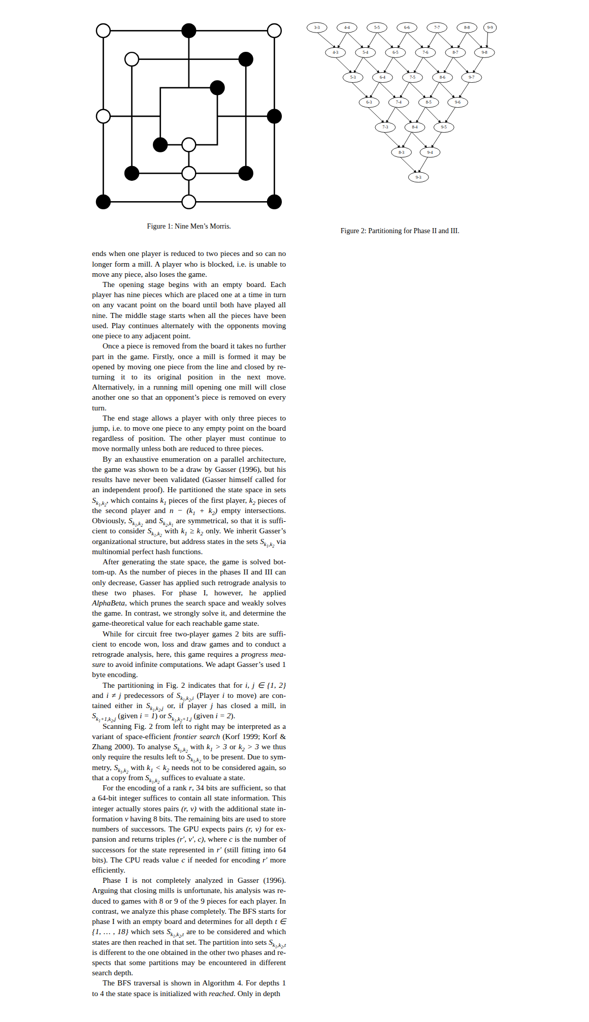Figure 1: Nine Men’s Morris.
3-3 4-4 5-5 6-6 7-7 8-8 9-9 4-3 5-4 6-5 7-6 8-7 9-8 5-3 6-4 7-5 8-6 9-7 6-3 7-4 8-5 9-6 7-3 8-4 9-5 8-3 9-4 9-3
Figure 2: Partitioning for Phase II and III.
ends when one player is reduced to two pieces and so can no longer form a mill. A player who is blocked, i.e. is unable to move any piece, also loses the game.
The opening stage begins with an empty board. Each player has nine pieces which are placed one at a time in turn on any vacant point on the board until both have played all nine. The middle stage starts when all the pieces have been used. Play continues alternately with the opponents moving one piece to any adjacent point.
Once a piece is removed from the board it takes no further part in the game. Firstly, once a mill is formed it may be opened by moving one piece from the line and closed by returning it to its original position in the next move. Alternatively, in a running mill opening one mill will close another one so that an opponent’s piece is removed on every turn.
The end stage allows a player with only three pieces to jump, i.e. to move one piece to any empty point on the board regardless of position. The other player must continue to move normally unless both are reduced to three pieces.
By an exhaustive enumeration on a parallel architecture, the game was shown to be a draw by Gasser (1996), but his results have never been validated (Gasser himself called for an independent proof). He partitioned the state space in sets Sk1,k2, which contains k1 pieces of the first player, k2 pieces of the second player and n − (k1 + k2) empty intersections. Obviously, Sk1,k2 and Sk2,k1 are symmetrical, so that it is sufficient to consider Sk1,k2 with k1 ≥ k2 only. We inherit Gasser’s organizational structure, but address states in the sets Sk1,k2 via multinomial perfect hash functions.
After generating the state space, the game is solved bottom-up. As the number of pieces in the phases II and III can only decrease, Gasser has applied such retrograde analysis to these two phases. For phase I, however, he applied AlphaBeta, which prunes the search space and weakly solves the game. In contrast, we strongly solve it, and determine the game-theoretical value for each reachable game state.
While for circuit free two-player games 2 bits are sufficient to encode won, loss and draw games and to conduct a retrograde analysis, here, this game requires a progress measure to avoid infinite computations. We adapt Gasser’s used 1 byte encoding.
The partitioning in Fig. 2 indicates that for i, j ∈ {1, 2} and i ≠ j predecessors of Sk1,k2,i (Player i to move) are contained either in Sk1,k2,j or, if player j has closed a mill, in Sk1+1,k2,j (given i = 1) or Sk1,k2+1,j (given i = 2).
Scanning Fig. 2 from left to right may be interpreted as a variant of space-efficient frontier search (Korf 1999; Korf & Zhang 2000). To analyse Sk1,k2 with k1 > 3 or k2 > 3 we thus only require the results left to Sk1,k2 to be present. Due to symmetry, Sk1,k2 with k1 < k2 needs not to be considered again, so that a copy from Sk1,k2 suffices to evaluate a state.
For the encoding of a rank r, 34 bits are sufficient, so that a 64-bit integer suffices to contain all state information. This integer actually stores pairs (r, v) with the additional state information v having 8 bits. The remaining bits are used to store numbers of successors. The GPU expects pairs (r, v) for expansion and returns triples (r′, v′, c), where c is the number of successors for the state represented in r′ (still fitting into 64 bits). The CPU reads value c if needed for encoding r′ more efficiently.
Phase I is not completely analyzed in Gasser (1996). Arguing that closing mills is unfortunate, his analysis was reduced to games with 8 or 9 of the 9 pieces for each player. In contrast, we analyze this phase completely. The BFS starts for phase I with an empty board and determines for all depth t ∈ {1, … , 18} which sets Sk1,k2,t are to be considered and which states are then reached in that set. The partition into sets Sk1,k2,t is different to the one obtained in the other two phases and respects that some partitions may be encountered in different search depth.
The BFS traversal is shown in Algorithm 4. For depths 1 to 4 the state space is initialized with reached. Only in depth